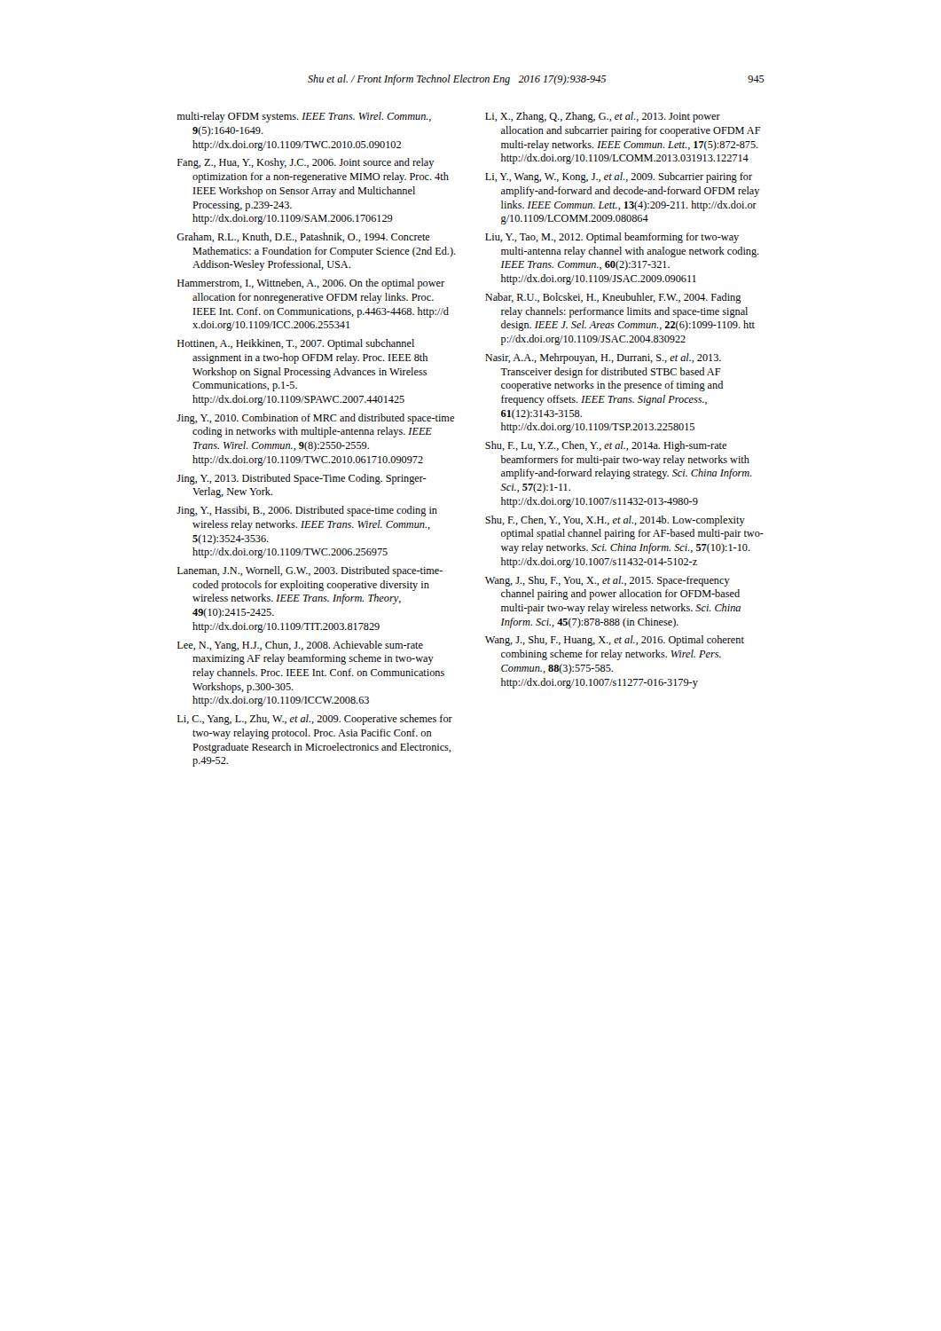Shu et al. / Front Inform Technol Electron Eng 2016 17(9):938-945 945
multi-relay OFDM systems. IEEE Trans. Wirel. Commun., 9(5):1640-1649. http://dx.doi.org/10.1109/TWC.2010.05.090102
Fang, Z., Hua, Y., Koshy, J.C., 2006. Joint source and relay optimization for a non-regenerative MIMO relay. Proc. 4th IEEE Workshop on Sensor Array and Multichannel Processing, p.239-243. http://dx.doi.org/10.1109/SAM.2006.1706129
Graham, R.L., Knuth, D.E., Patashnik, O., 1994. Concrete Mathematics: a Foundation for Computer Science (2nd Ed.). Addison-Wesley Professional, USA.
Hammerstrom, I., Wittneben, A., 2006. On the optimal power allocation for nonregenerative OFDM relay links. Proc. IEEE Int. Conf. on Communications, p.4463-4468. http://dx.doi.org/10.1109/ICC.2006.255341
Hottinen, A., Heikkinen, T., 2007. Optimal subchannel assignment in a two-hop OFDM relay. Proc. IEEE 8th Workshop on Signal Processing Advances in Wireless Communications, p.1-5. http://dx.doi.org/10.1109/SPAWC.2007.4401425
Jing, Y., 2010. Combination of MRC and distributed space-time coding in networks with multiple-antenna relays. IEEE Trans. Wirel. Commun., 9(8):2550-2559. http://dx.doi.org/10.1109/TWC.2010.061710.090972
Jing, Y., 2013. Distributed Space-Time Coding. Springer-Verlag, New York.
Jing, Y., Hassibi, B., 2006. Distributed space-time coding in wireless relay networks. IEEE Trans. Wirel. Commun., 5(12):3524-3536. http://dx.doi.org/10.1109/TWC.2006.256975
Laneman, J.N., Wornell, G.W., 2003. Distributed space-time-coded protocols for exploiting cooperative diversity in wireless networks. IEEE Trans. Inform. Theory, 49(10):2415-2425. http://dx.doi.org/10.1109/TIT.2003.817829
Lee, N., Yang, H.J., Chun, J., 2008. Achievable sum-rate maximizing AF relay beamforming scheme in two-way relay channels. Proc. IEEE Int. Conf. on Communications Workshops, p.300-305. http://dx.doi.org/10.1109/ICCW.2008.63
Li, C., Yang, L., Zhu, W., et al., 2009. Cooperative schemes for two-way relaying protocol. Proc. Asia Pacific Conf. on Postgraduate Research in Microelectronics and Electronics, p.49-52.
Li, X., Zhang, Q., Zhang, G., et al., 2013. Joint power allocation and subcarrier pairing for cooperative OFDM AF multi-relay networks. IEEE Commun. Lett., 17(5):872-875. http://dx.doi.org/10.1109/LCOMM.2013.031913.122714
Li, Y., Wang, W., Kong, J., et al., 2009. Subcarrier pairing for amplify-and-forward and decode-and-forward OFDM relay links. IEEE Commun. Lett., 13(4):209-211. http://dx.doi.org/10.1109/LCOMM.2009.080864
Liu, Y., Tao, M., 2012. Optimal beamforming for two-way multi-antenna relay channel with analogue network coding. IEEE Trans. Commun., 60(2):317-321. http://dx.doi.org/10.1109/JSAC.2009.090611
Nabar, R.U., Bolcskei, H., Kneubuhler, F.W., 2004. Fading relay channels: performance limits and space-time signal design. IEEE J. Sel. Areas Commun., 22(6):1099-1109. http://dx.doi.org/10.1109/JSAC.2004.830922
Nasir, A.A., Mehrpouyan, H., Durrani, S., et al., 2013. Transceiver design for distributed STBC based AF cooperative networks in the presence of timing and frequency offsets. IEEE Trans. Signal Process., 61(12):3143-3158. http://dx.doi.org/10.1109/TSP.2013.2258015
Shu, F., Lu, Y.Z., Chen, Y., et al., 2014a. High-sum-rate beamformers for multi-pair two-way relay networks with amplify-and-forward relaying strategy. Sci. China Inform. Sci., 57(2):1-11. http://dx.doi.org/10.1007/s11432-013-4980-9
Shu, F., Chen, Y., You, X.H., et al., 2014b. Low-complexity optimal spatial channel pairing for AF-based multi-pair two-way relay networks. Sci. China Inform. Sci., 57(10):1-10. http://dx.doi.org/10.1007/s11432-014-5102-z
Wang, J., Shu, F., You, X., et al., 2015. Space-frequency channel pairing and power allocation for OFDM-based multi-pair two-way relay wireless networks. Sci. China Inform. Sci., 45(7):878-888 (in Chinese).
Wang, J., Shu, F., Huang, X., et al., 2016. Optimal coherent combining scheme for relay networks. Wirel. Pers. Commun., 88(3):575-585. http://dx.doi.org/10.1007/s11277-016-3179-y